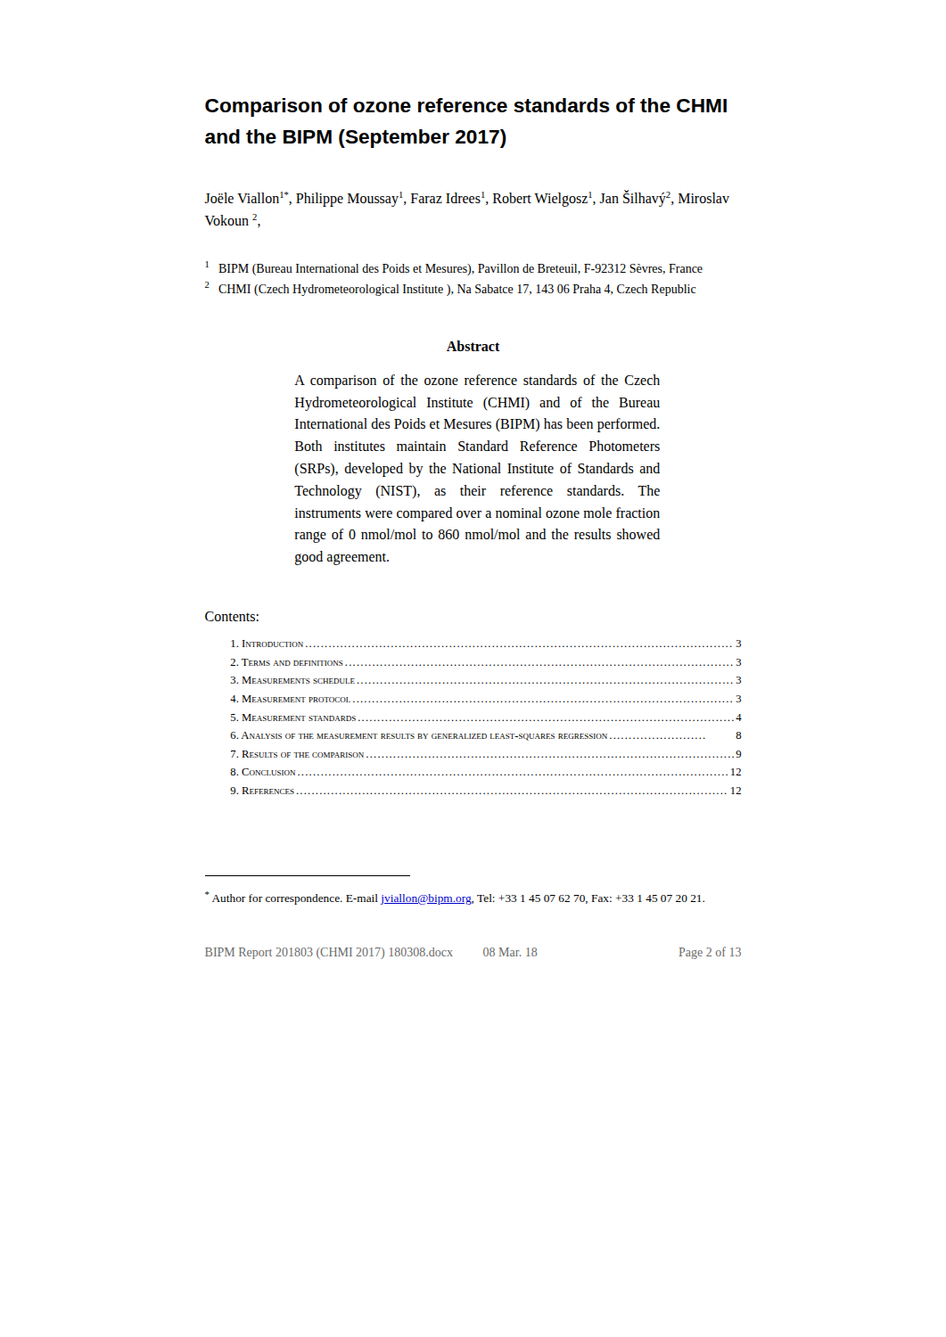Comparison of ozone reference standards of the CHMI and the BIPM (September 2017)
Joële Viallon1*, Philippe Moussay1, Faraz Idrees1, Robert Wielgosz1, Jan Šilhavý2, Miroslav Vokoun 2,
1 BIPM (Bureau International des Poids et Mesures), Pavillon de Breteuil, F-92312 Sèvres, France 2 CHMI (Czech Hydrometeorological Institute ), Na Sabatce 17, 143 06 Praha 4, Czech Republic
Abstract
A comparison of the ozone reference standards of the Czech Hydrometeorological Institute (CHMI) and of the Bureau International des Poids et Mesures (BIPM) has been performed. Both institutes maintain Standard Reference Photometers (SRPs), developed by the National Institute of Standards and Technology (NIST), as their reference standards. The instruments were compared over a nominal ozone mole fraction range of 0 nmol/mol to 860 nmol/mol and the results showed good agreement.
Contents:
1. Introduction .................................................................................................................................................. 3
2. Terms and definitions ....................................................................................................................................... 3
3. Measurements schedule ..................................................................................................................................... 3
4. Measurement protocol ....................................................................................................................................... 3
5. Measurement standards ..................................................................................................................................... 4
6. Analysis of the measurement results by generalized least-squares regression ......................... 8
7. Results of the comparison .................................................................................................................................. 9
8. Conclusion ............................................................................................................................................. 12
9. References ............................................................................................................................................. 12
* Author for correspondence. E-mail jviallon@bipm.org, Tel: +33 1 45 07 62 70, Fax: +33 1 45 07 20 21.
BIPM Report 201803 (CHMI 2017) 180308.docx 08 Mar. 18 Page 2 of 13